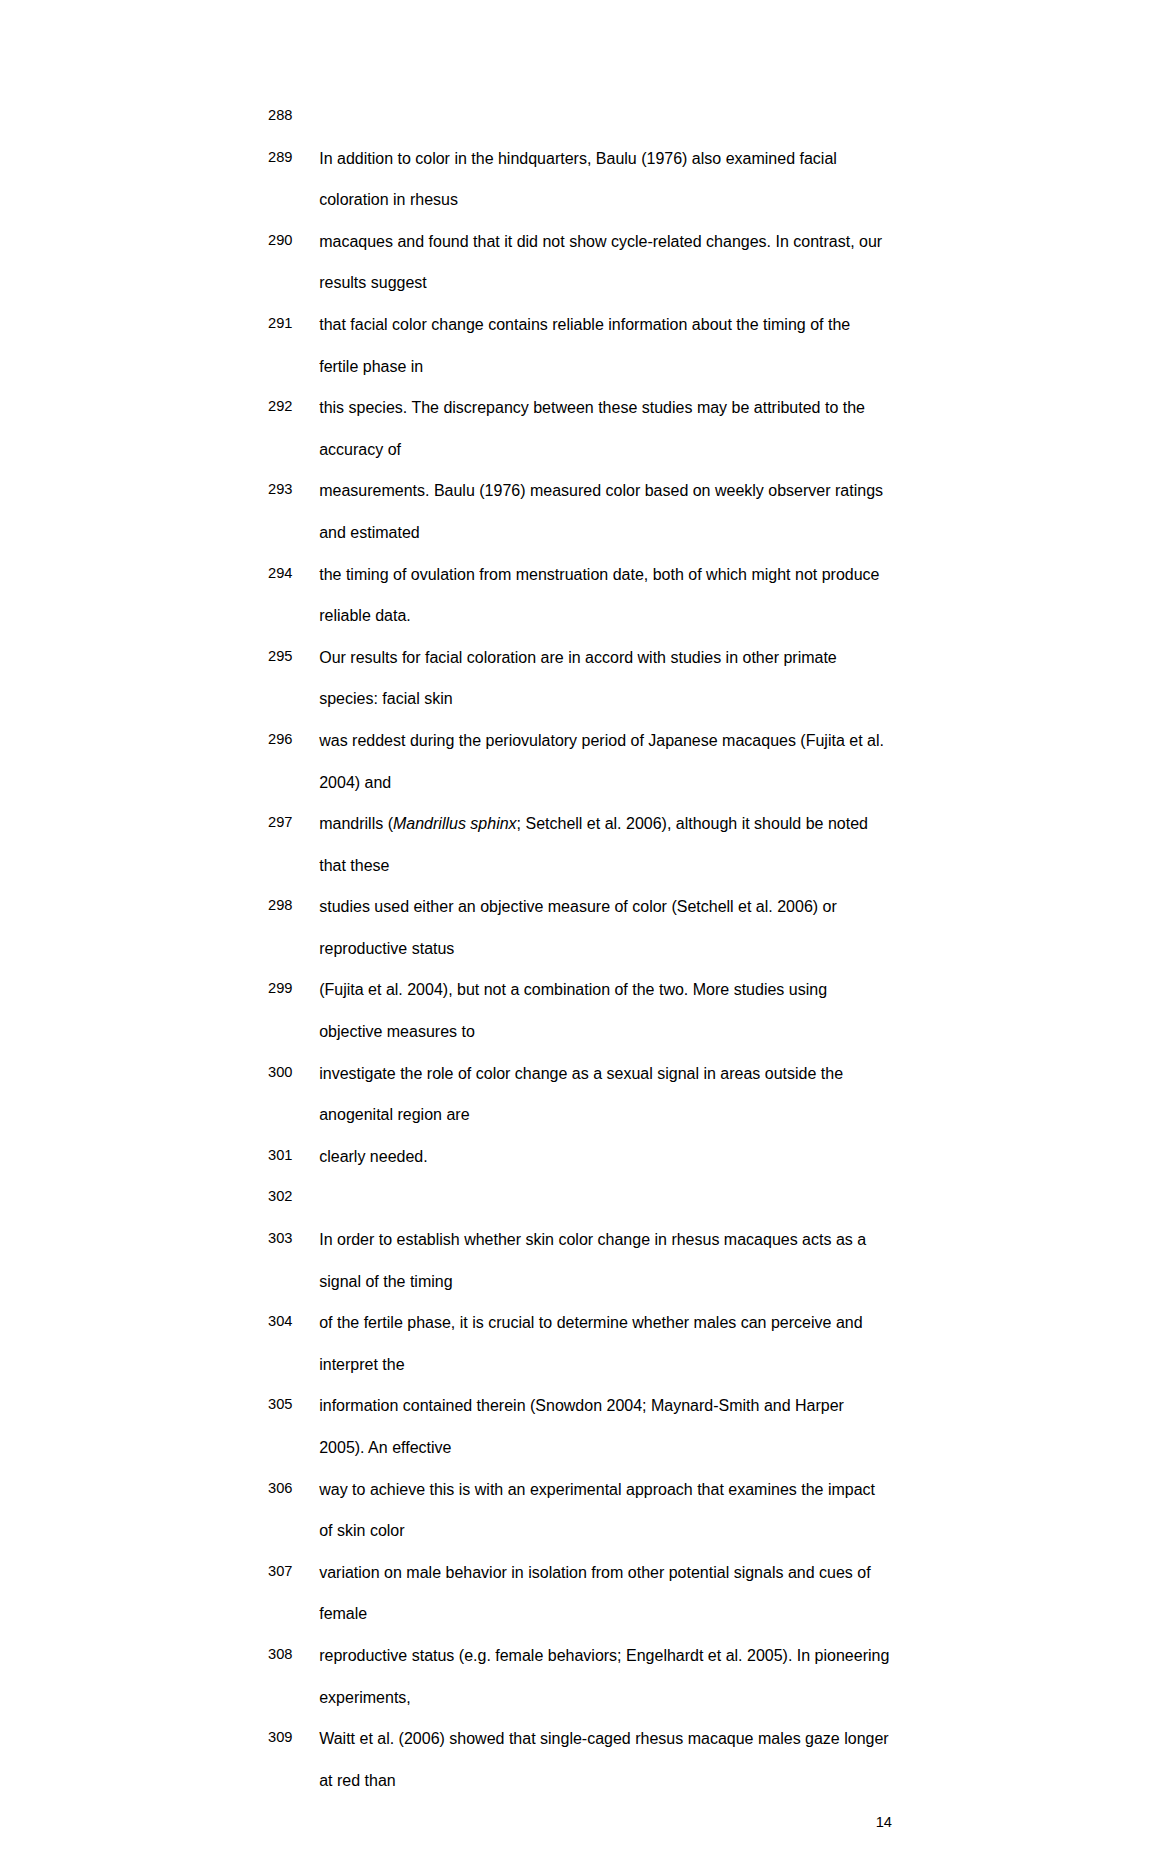In addition to color in the hindquarters, Baulu (1976) also examined facial coloration in rhesus
macaques and found that it did not show cycle-related changes. In contrast, our results suggest
that facial color change contains reliable information about the timing of the fertile phase in
this species. The discrepancy between these studies may be attributed to the accuracy of
measurements. Baulu (1976) measured color based on weekly observer ratings and estimated
the timing of ovulation from menstruation date, both of which might not produce reliable data.
Our results for facial coloration are in accord with studies in other primate species: facial skin
was reddest during the periovulatory period of Japanese macaques (Fujita et al. 2004) and
mandrills (Mandrillus sphinx; Setchell et al. 2006), although it should be noted that these
studies used either an objective measure of color (Setchell et al. 2006) or reproductive status
(Fujita et al. 2004), but not a combination of the two. More studies using objective measures to
investigate the role of color change as a sexual signal in areas outside the anogenital region are
clearly needed.
In order to establish whether skin color change in rhesus macaques acts as a signal of the timing
of the fertile phase, it is crucial to determine whether males can perceive and interpret the
information contained therein (Snowdon 2004; Maynard-Smith and Harper 2005). An effective
way to achieve this is with an experimental approach that examines the impact of skin color
variation on male behavior in isolation from other potential signals and cues of female
reproductive status (e.g. female behaviors; Engelhardt et al. 2005). In pioneering experiments,
Waitt et al. (2006) showed that single-caged rhesus macaque males gaze longer at red than
14